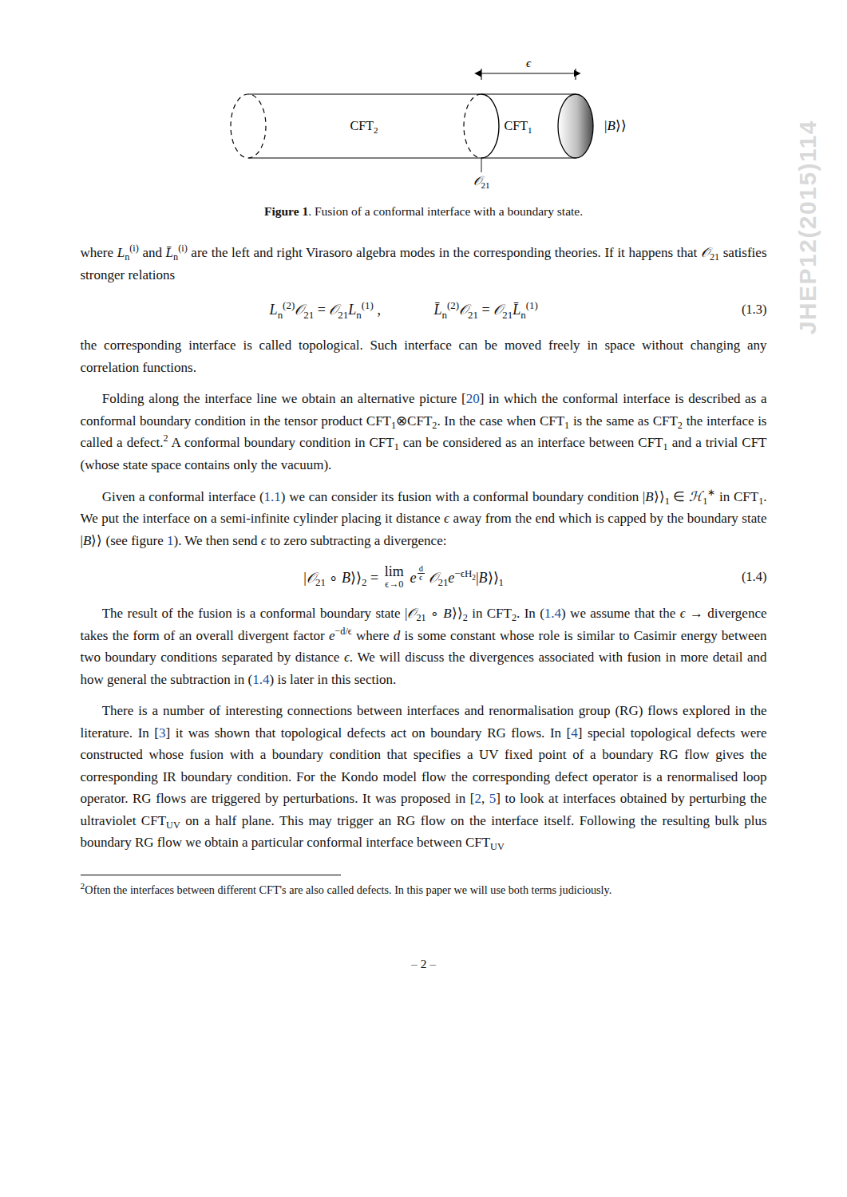JHEP12(2015)114
ϵ CFT2 CFT1 |B⟩⟩ 𝒪21
Figure 1. Fusion of a conformal interface with a boundary state.
where Ln(i) and L̄n(i) are the left and right Virasoro algebra modes in the corresponding theories. If it happens that 𝒪21 satisfies stronger relations
Ln(2)𝒪21 = 𝒪21Ln(1) , L̄n(2)𝒪21 = 𝒪21L̄n(1)
(1.3)
the corresponding interface is called topological. Such interface can be moved freely in space without changing any correlation functions.
Folding along the interface line we obtain an alternative picture [20] in which the conformal interface is described as a conformal boundary condition in the tensor product CFT1⊗CFT2. In the case when CFT1 is the same as CFT2 the interface is called a defect.2 A conformal boundary condition in CFT1 can be considered as an interface between CFT1 and a trivial CFT (whose state space contains only the vacuum).
Given a conformal interface (1.1) we can consider its fusion with a conformal boundary condition |B⟩⟩1 ∈ ℋ1∗ in CFT1. We put the interface on a semi-infinite cylinder placing it distance ϵ away from the end which is capped by the boundary state |B⟩⟩ (see figure 1). We then send ϵ to zero subtracting a divergence:
|𝒪21 ∘ B⟩⟩2 = lim ϵ→0 edϵ 𝒪21e−ϵH2|B⟩⟩1
(1.4)
The result of the fusion is a conformal boundary state |𝒪21 ∘ B⟩⟩2 in CFT2. In (1.4) we assume that the ϵ → divergence takes the form of an overall divergent factor e−d/ϵ where d is some constant whose role is similar to Casimir energy between two boundary conditions separated by distance ϵ. We will discuss the divergences associated with fusion in more detail and how general the subtraction in (1.4) is later in this section.
There is a number of interesting connections between interfaces and renormalisation group (RG) flows explored in the literature. In [3] it was shown that topological defects act on boundary RG flows. In [4] special topological defects were constructed whose fusion with a boundary condition that specifies a UV fixed point of a boundary RG flow gives the corresponding IR boundary condition. For the Kondo model flow the corresponding defect operator is a renormalised loop operator. RG flows are triggered by perturbations. It was proposed in [2, 5] to look at interfaces obtained by perturbing the ultraviolet CFTUV on a half plane. This may trigger an RG flow on the interface itself. Following the resulting bulk plus boundary RG flow we obtain a particular conformal interface between CFTUV
2Often the interfaces between different CFT's are also called defects. In this paper we will use both terms judiciously.
– 2 –